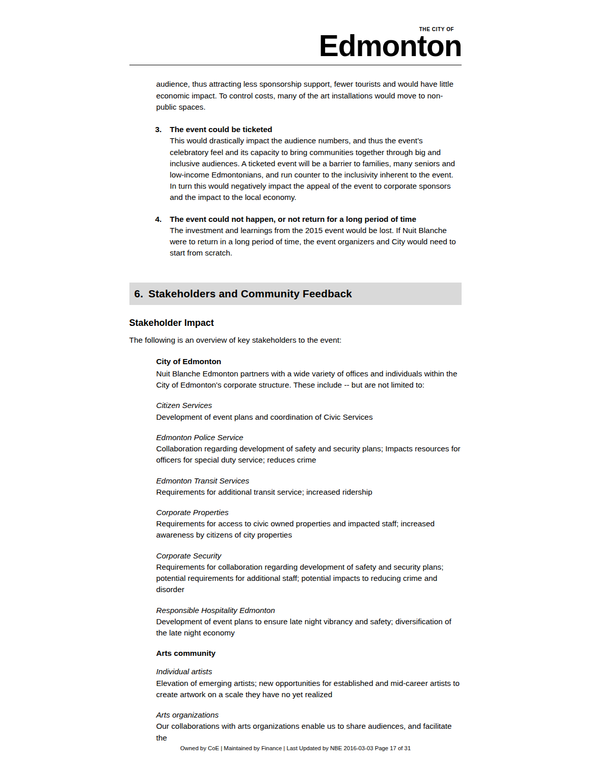THE CITY OF Edmonton
audience, thus attracting less sponsorship support, fewer tourists and would have little economic impact. To control costs, many of the art installations would move to non-public spaces.
3. The event could be ticketed This would drastically impact the audience numbers, and thus the event’s celebratory feel and its capacity to bring communities together through big and inclusive audiences. A ticketed event will be a barrier to families, many seniors and low-income Edmontonians, and run counter to the inclusivity inherent to the event. In turn this would negatively impact the appeal of the event to corporate sponsors and the impact to the local economy.
4. The event could not happen, or not return for a long period of time The investment and learnings from the 2015 event would be lost. If Nuit Blanche were to return in a long period of time, the event organizers and City would need to start from scratch.
6. Stakeholders and Community Feedback
Stakeholder Impact
The following is an overview of key stakeholders to the event:
City of Edmonton
Nuit Blanche Edmonton partners with a wide variety of offices and individuals within the City of Edmonton's corporate structure. These include -- but are not limited to:
Citizen Services Development of event plans and coordination of Civic Services
Edmonton Police Service Collaboration regarding development of safety and security plans; Impacts resources for officers for special duty service; reduces crime
Edmonton Transit Services Requirements for additional transit service; increased ridership
Corporate Properties Requirements for access to civic owned properties and impacted staff; increased awareness by citizens of city properties
Corporate Security Requirements for collaboration regarding development of safety and security plans; potential requirements for additional staff; potential impacts to reducing crime and disorder
Responsible Hospitality Edmonton Development of event plans to ensure late night vibrancy and safety; diversification of the late night economy
Arts community
Individual artists Elevation of emerging artists; new opportunities for established and mid-career artists to create artwork on a scale they have no yet realized
Arts organizations Our collaborations with arts organizations enable us to share audiences, and facilitate the
Owned by CoE | Maintained by Finance | Last Updated by NBE 2016-03-03 Page 17 of 31